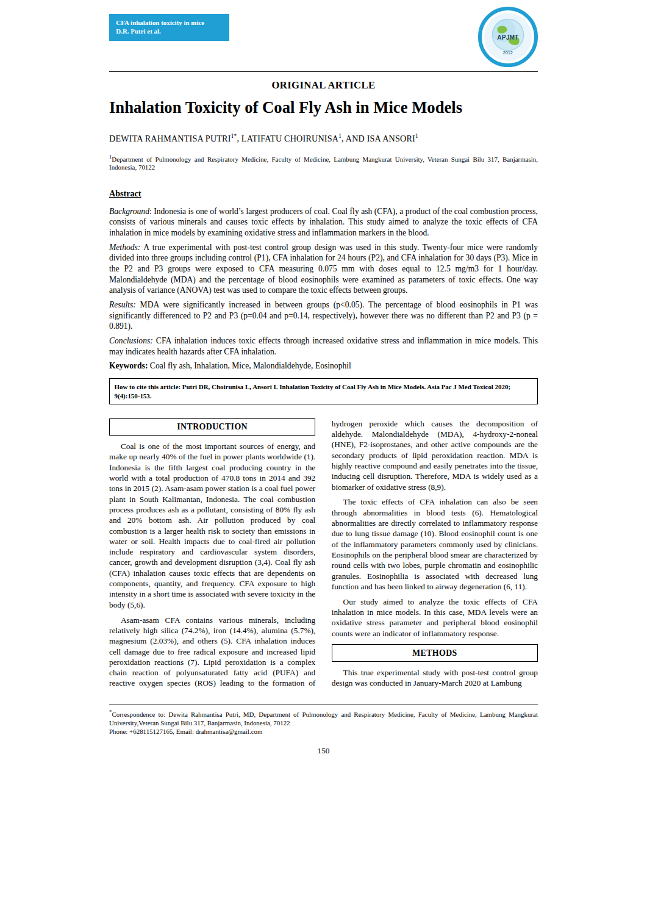CFA inhalation toxicity in mice D.R. Putri et al.
APJMT
2012
ORIGINAL ARTICLE
Inhalation Toxicity of Coal Fly Ash in Mice Models
DEWITA RAHMANTISA PUTRI1*, LATIFATU CHOIRUNISA1, AND ISA ANSORI1
1Department of Pulmonology and Respiratory Medicine, Faculty of Medicine, Lambung Mangkurat University, Veteran Sungai Bilu 317, Banjarmasin, Indonesia, 70122
Abstract
Background: Indonesia is one of world’s largest producers of coal. Coal fly ash (CFA), a product of the coal combustion process, consists of various minerals and causes toxic effects by inhalation. This study aimed to analyze the toxic effects of CFA inhalation in mice models by examining oxidative stress and inflammation markers in the blood.
Methods: A true experimental with post-test control group design was used in this study. Twenty-four mice were randomly divided into three groups including control (P1), CFA inhalation for 24 hours (P2), and CFA inhalation for 30 days (P3). Mice in the P2 and P3 groups were exposed to CFA measuring 0.075 mm with doses equal to 12.5 mg/m3 for 1 hour/day. Malondialdehyde (MDA) and the percentage of blood eosinophils were examined as parameters of toxic effects. One way analysis of variance (ANOVA) test was used to compare the toxic effects between groups.
Results: MDA were significantly increased in between groups (p<0.05). The percentage of blood eosinophils in P1 was significantly differenced to P2 and P3 (p=0.04 and p=0.14, respectively), however there was no different than P2 and P3 (p = 0.891).
Conclusions: CFA inhalation induces toxic effects through increased oxidative stress and inflammation in mice models. This may indicates health hazards after CFA inhalation.
Keywords: Coal fly ash, Inhalation, Mice, Malondialdehyde, Eosinophil
How to cite this article: Putri DR, Choirunisa L, Ansori I. Inhalation Toxicity of Coal Fly Ash in Mice Models. Asia Pac J Med Toxicol 2020; 9(4):150-153.
INTRODUCTION
Coal is one of the most important sources of energy, and make up nearly 40% of the fuel in power plants worldwide (1). Indonesia is the fifth largest coal producing country in the world with a total production of 470.8 tons in 2014 and 392 tons in 2015 (2). Asam-asam power station is a coal fuel power plant in South Kalimantan, Indonesia. The coal combustion process produces ash as a pollutant, consisting of 80% fly ash and 20% bottom ash. Air pollution produced by coal combustion is a larger health risk to society than emissions in water or soil. Health impacts due to coal-fired air pollution include respiratory and cardiovascular system disorders, cancer, growth and development disruption (3,4). Coal fly ash (CFA) inhalation causes toxic effects that are dependents on components, quantity, and frequency. CFA exposure to high intensity in a short time is associated with severe toxicity in the body (5,6).
Asam-asam CFA contains various minerals, including relatively high silica (74.2%), iron (14.4%), alumina (5.7%), magnesium (2.03%), and others (5). CFA inhalation induces cell damage due to free radical exposure and increased lipid peroxidation reactions (7). Lipid peroxidation is a complex chain reaction of polyunsaturated fatty acid (PUFA) and reactive oxygen species (ROS) leading to the formation of hydrogen peroxide which causes the decomposition of aldehyde. Malondialdehyde (MDA), 4-hydroxy-2-noneal (HNE), F2-isoprostanes, and other active compounds are the secondary products of lipid peroxidation reaction. MDA is highly reactive compound and easily penetrates into the tissue, inducing cell disruption. Therefore, MDA is widely used as a biomarker of oxidative stress (8,9).
The toxic effects of CFA inhalation can also be seen through abnormalities in blood tests (6). Hematological abnormalities are directly correlated to inflammatory response due to lung tissue damage (10). Blood eosinophil count is one of the inflammatory parameters commonly used by clinicians. Eosinophils on the peripheral blood smear are characterized by round cells with two lobes, purple chromatin and eosinophilic granules. Eosinophilia is associated with decreased lung function and has been linked to airway degeneration (6, 11).
Our study aimed to analyze the toxic effects of CFA inhalation in mice models. In this case, MDA levels were an oxidative stress parameter and peripheral blood eosinophil counts were an indicator of inflammatory response.
METHODS
This true experimental study with post-test control group design was conducted in January-March 2020 at Lambung
*Correspondence to: Dewita Rahmantisa Putri, MD, Department of Pulmonology and Respiratory Medicine, Faculty of Medicine, Lambung Mangkurat University,Veteran Sungai Bilu 317, Banjarmasin, Indonesia, 70122
Phone: +628115127165, Email: drahmantisa@gmail.com
150